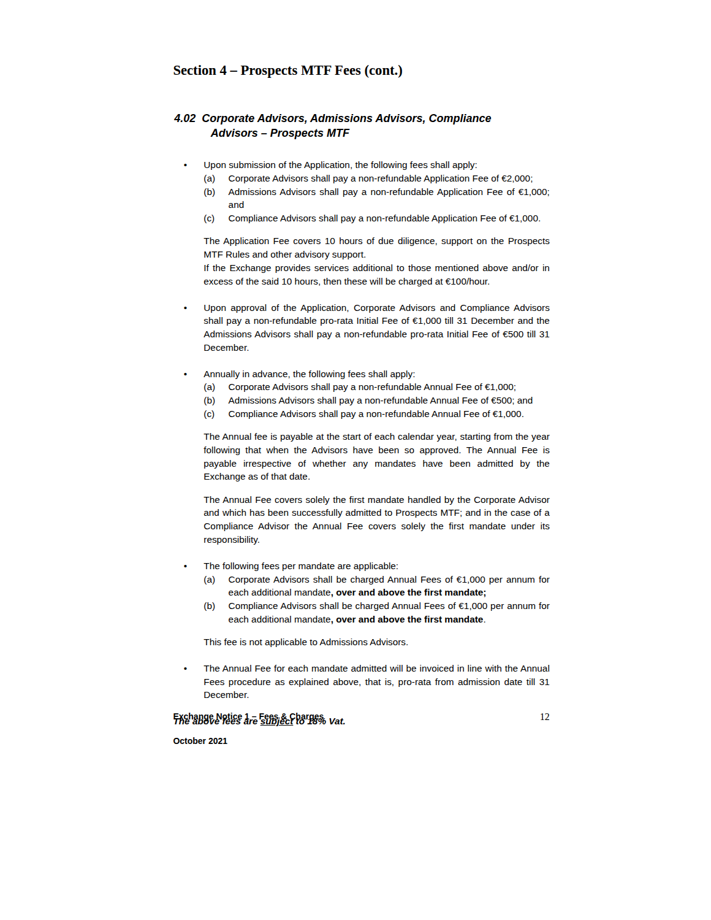Section 4 – Prospects MTF Fees (cont.)
4.02 Corporate Advisors, Admissions Advisors, Compliance Advisors – Prospects MTF
Upon submission of the Application, the following fees shall apply:
(a) Corporate Advisors shall pay a non-refundable Application Fee of €2,000;
(b) Admissions Advisors shall pay a non-refundable Application Fee of €1,000; and
(c) Compliance Advisors shall pay a non-refundable Application Fee of €1,000.
The Application Fee covers 10 hours of due diligence, support on the Prospects MTF Rules and other advisory support.
If the Exchange provides services additional to those mentioned above and/or in excess of the said 10 hours, then these will be charged at €100/hour.
Upon approval of the Application, Corporate Advisors and Compliance Advisors shall pay a non-refundable pro-rata Initial Fee of €1,000 till 31 December and the Admissions Advisors shall pay a non-refundable pro-rata Initial Fee of €500 till 31 December.
Annually in advance, the following fees shall apply:
(a) Corporate Advisors shall pay a non-refundable Annual Fee of €1,000;
(b) Admissions Advisors shall pay a non-refundable Annual Fee of €500; and
(c) Compliance Advisors shall pay a non-refundable Annual Fee of €1,000.
The Annual fee is payable at the start of each calendar year, starting from the year following that when the Advisors have been so approved. The Annual Fee is payable irrespective of whether any mandates have been admitted by the Exchange as of that date.
The Annual Fee covers solely the first mandate handled by the Corporate Advisor and which has been successfully admitted to Prospects MTF; and in the case of a Compliance Advisor the Annual Fee covers solely the first mandate under its responsibility.
The following fees per mandate are applicable:
(a) Corporate Advisors shall be charged Annual Fees of €1,000 per annum for each additional mandate, over and above the first mandate;
(b) Compliance Advisors shall be charged Annual Fees of €1,000 per annum for each additional mandate, over and above the first mandate.
This fee is not applicable to Admissions Advisors.
The Annual Fee for each mandate admitted will be invoiced in line with the Annual Fees procedure as explained above, that is, pro-rata from admission date till 31 December.
The above fees are subject to 18% Vat.
Exchange Notice 1 – Fees & Charges 12
October 2021